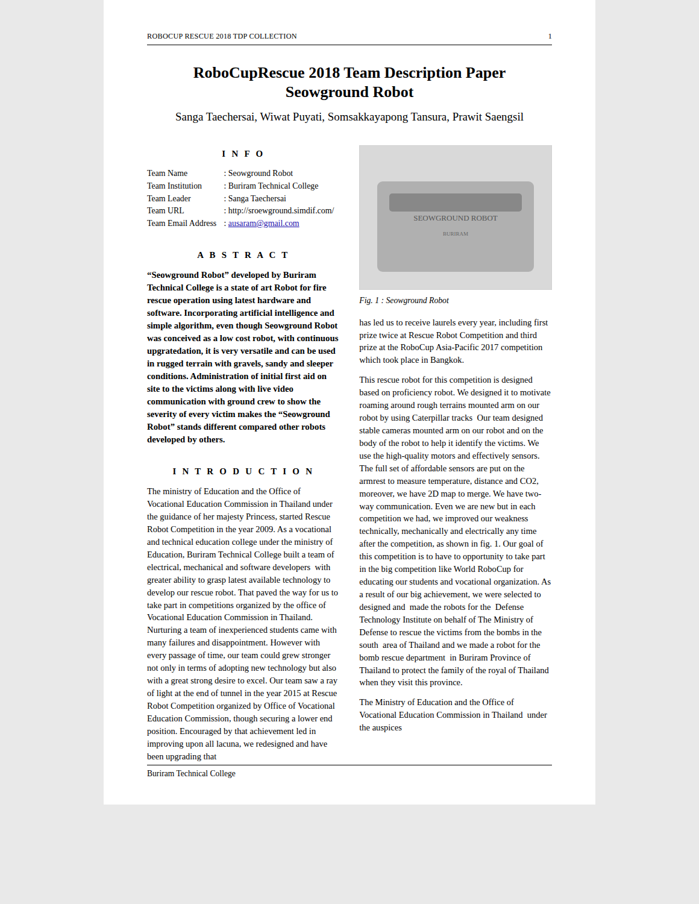RoboCup Rescue 2018 TDP Collection 1
RoboCupRescue 2018 Team Description Paper
Seowground Robot
Sanga Taechersai, Wiwat Puyati, Somsakkayapong Tansura, Prawit Saengsil
I N F O
| Team Name | : Seowground Robot |
| Team Institution | : Buriram Technical College |
| Team Leader | : Sanga Taechersai |
| Team URL | : http://sroewground.simdif.com/ |
| Team Email Address | : ausaram@gmail.com |
A B S T R A C T
“Seowground Robot” developed by Buriram Technical College is a state of art Robot for fire rescue operation using latest hardware and software. Incorporating artificial intelligence and simple algorithm, even though Seowground Robot was conceived as a low cost robot, with continuous upgratedation, it is very versatile and can be used in rugged terrain with gravels, sandy and sleeper conditions. Administration of initial first aid on site to the victims along with live video communication with ground crew to show the severity of every victim makes the “Seowground Robot” stands different compared other robots developed by others.
I N T R O D U C T I O N
The ministry of Education and the Office of Vocational Education Commission in Thailand under the guidance of her majesty Princess, started Rescue Robot Competition in the year 2009. As a vocational and technical education college under the ministry of Education, Buriram Technical College built a team of electrical, mechanical and software developers with greater ability to grasp latest available technology to develop our rescue robot. That paved the way for us to take part in competitions organized by the office of Vocational Education Commission in Thailand. Nurturing a team of inexperienced students came with many failures and disappointment. However with every passage of time, our team could grew stronger not only in terms of adopting new technology but also with a great strong desire to excel. Our team saw a ray of light at the end of tunnel in the year 2015 at Rescue Robot Competition organized by Office of Vocational Education Commission, though securing a lower end position. Encouraged by that achievement led in improving upon all lacuna, we redesigned and have been upgrading that
Fig. 1 : Seowground Robot
has led us to receive laurels every year, including first prize twice at Rescue Robot Competition and third prize at the RoboCup Asia-Pacific 2017 competition which took place in Bangkok.
This rescue robot for this competition is designed based on proficiency robot. We designed it to motivate roaming around rough terrains mounted arm on our robot by using Caterpillar tracks Our team designed stable cameras mounted arm on our robot and on the body of the robot to help it identify the victims. We use the high-quality motors and effectively sensors. The full set of affordable sensors are put on the armrest to measure temperature, distance and CO2, moreover, we have 2D map to merge. We have two-way communication. Even we are new but in each competition we had, we improved our weakness technically, mechanically and electrically any time after the competition, as shown in fig. 1. Our goal of this competition is to have to opportunity to take part in the big competition like World RoboCup for educating our students and vocational organization. As a result of our big achievement, we were selected to designed and made the robots for the Defense Technology Institute on behalf of The Ministry of Defense to rescue the victims from the bombs in the south area of Thailand and we made a robot for the bomb rescue department in Buriram Province of Thailand to protect the family of the royal of Thailand when they visit this province.
The Ministry of Education and the Office of Vocational Education Commission in Thailand under the auspices
Buriram Technical College